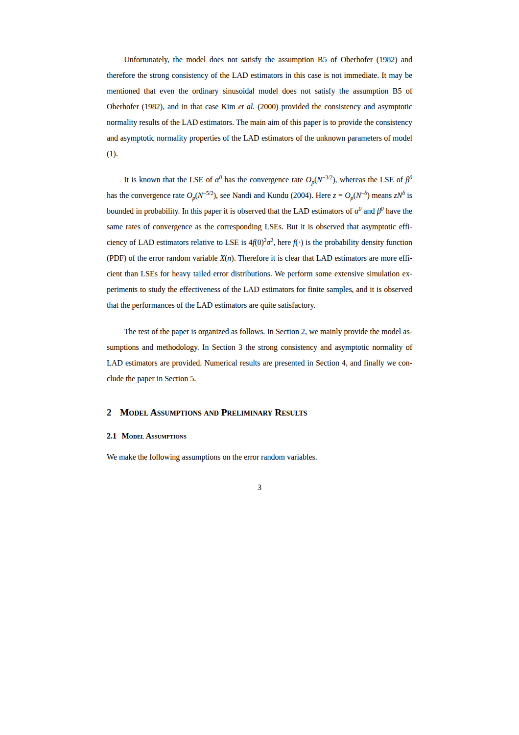Unfortunately, the model does not satisfy the assumption B5 of Oberhofer (1982) and therefore the strong consistency of the LAD estimators in this case is not immediate. It may be mentioned that even the ordinary sinusoidal model does not satisfy the assumption B5 of Oberhofer (1982), and in that case Kim et al. (2000) provided the consistency and asymptotic normality results of the LAD estimators. The main aim of this paper is to provide the consistency and asymptotic normality properties of the LAD estimators of the unknown parameters of model (1).
It is known that the LSE of α0 has the convergence rate Op(N−3/2), whereas the LSE of β0 has the convergence rate Op(N−5/2), see Nandi and Kundu (2004). Here z = Op(N−δ) means zNδ is bounded in probability. In this paper it is observed that the LAD estimators of α0 and β0 have the same rates of convergence as the corresponding LSEs. But it is observed that asymptotic efficiency of LAD estimators relative to LSE is 4f(0)2σ2, here f(·) is the probability density function (PDF) of the error random variable X(n). Therefore it is clear that LAD estimators are more efficient than LSEs for heavy tailed error distributions. We perform some extensive simulation experiments to study the effectiveness of the LAD estimators for finite samples, and it is observed that the performances of the LAD estimators are quite satisfactory.
The rest of the paper is organized as follows. In Section 2, we mainly provide the model assumptions and methodology. In Section 3 the strong consistency and asymptotic normality of LAD estimators are provided. Numerical results are presented in Section 4, and finally we conclude the paper in Section 5.
2 Model Assumptions and Preliminary Results
2.1 Model Assumptions
We make the following assumptions on the error random variables.
3